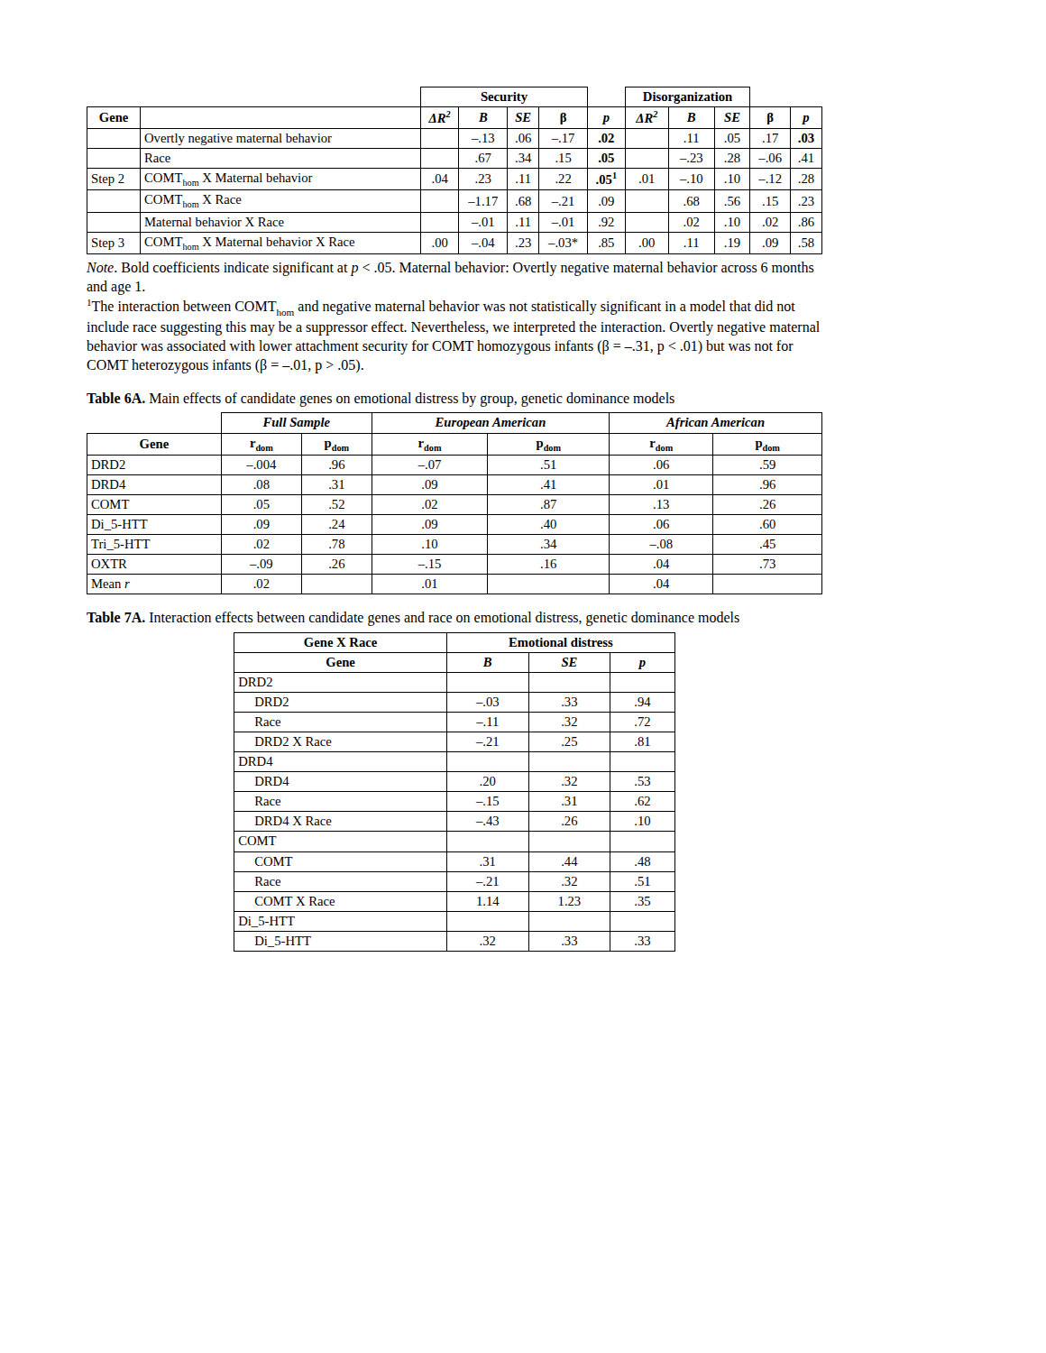| | | Security | | Disorganization | |
| Gene | | ΔR 2 | B | SE | β | p | ΔR 2 | B | SE | β | p |
| | Overtly negative maternal behavior | | –.13 | .06 | –.17 | .02 | | .11 | .05 | .17 | .03 |
| | Race | | .67 | .34 | .15 | .05 | | –.23 | .28 | –.06 | .41 |
| Step 2 | COMT hom X Maternal behavior | .04 | .23 | .11 | .22 | .05 1 | .01 | –.10 | .10 | –.12 | .28 |
| | COMT hom X Race | | –1.17 | .68 | –.21 | .09 | | .68 | .56 | .15 | .23 |
| | Maternal behavior X Race | | –.01 | .11 | –.01 | .92 | | .02 | .10 | .02 | .86 |
| Step 3 | COMT hom X Maternal behavior X Race | .00 | –.04 | .23 | –.03* | .85 | .00 | .11 | .19 | .09 | .58 |
Note. Bold coefficients indicate significant at p < .05. Maternal behavior: Overtly negative maternal behavior across 6 months and age 1.
1The interaction between COMThom and negative maternal behavior was not statistically significant in a model that did not include race suggesting this may be a suppressor effect. Nevertheless, we interpreted the interaction. Overtly negative maternal behavior was associated with lower attachment security for COMT homozygous infants (β = –.31, p < .01) but was not for COMT heterozygous infants (β = –.01, p > .05).
Table 6A. Main effects of candidate genes on emotional distress by group, genetic dominance models
| | Full Sample | European American | African American |
| Gene | r dom | p dom | r dom | p dom | r dom | p dom |
| DRD2 | –.004 | .96 | –.07 | .51 | .06 | .59 |
| DRD4 | .08 | .31 | .09 | .41 | .01 | .96 |
| COMT | .05 | .52 | .02 | .87 | .13 | .26 |
| Di_5-HTT | .09 | .24 | .09 | .40 | .06 | .60 |
| Tri_5-HTT | .02 | .78 | .10 | .34 | –.08 | .45 |
| OXTR | –.09 | .26 | –.15 | .16 | .04 | .73 |
| Mean r | .02 | | .01 | | .04 | |
Table 7A. Interaction effects between candidate genes and race on emotional distress, genetic dominance models
| Gene X Race | Emotional distress |
| Gene | B | SE | p |
| DRD2 | | | |
| DRD2 | –.03 | .33 | .94 |
| Race | –.11 | .32 | .72 |
| DRD2 X Race | –.21 | .25 | .81 |
| DRD4 | | | |
| DRD4 | .20 | .32 | .53 |
| Race | –.15 | .31 | .62 |
| DRD4 X Race | –.43 | .26 | .10 |
| COMT | | | |
| COMT | .31 | .44 | .48 |
| Race | –.21 | .32 | .51 |
| COMT X Race | 1.14 | 1.23 | .35 |
| Di_5-HTT | | | |
| Di_5-HTT | .32 | .33 | .33 |